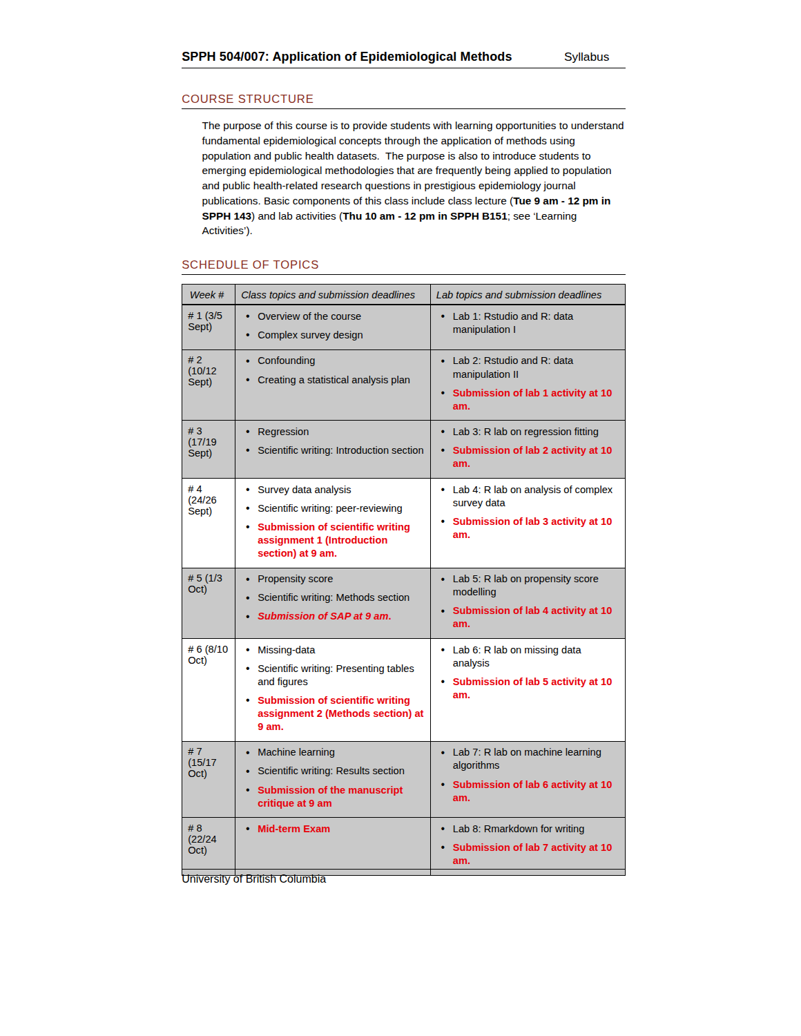SPPH 504/007: Application of Epidemiological Methods
Syllabus
Course Structure
The purpose of this course is to provide students with learning opportunities to understand fundamental epidemiological concepts through the application of methods using population and public health datasets. The purpose is also to introduce students to emerging epidemiological methodologies that are frequently being applied to population and public health-related research questions in prestigious epidemiology journal publications. Basic components of this class include class lecture (Tue 9 am - 12 pm in SPPH 143) and lab activities (Thu 10 am - 12 pm in SPPH B151; see ‘Learning Activities’).
Schedule of Topics
| Week # | Class topics and submission deadlines | Lab topics and submission deadlines |
| --- | --- | --- |
| # 1 (3/5 Sept) | Overview of the course Complex survey design | Lab 1: Rstudio and R: data manipulation I |
| # 2 (10/12 Sept) | Confounding Creating a statistical analysis plan | Lab 2: Rstudio and R: data manipulation II Submission of lab 1 activity at 10 am. |
| # 3 (17/19 Sept) | Regression Scientific writing: Introduction section | Lab 3: R lab on regression fitting Submission of lab 2 activity at 10 am. |
| # 4 (24/26 Sept) | Survey data analysis Scientific writing: peer-reviewing Submission of scientific writing assignment 1 (Introduction section) at 9 am. | Lab 4: R lab on analysis of complex survey data Submission of lab 3 activity at 10 am. |
| # 5 (1/3 Oct) | Propensity score Scientific writing: Methods section Submission of SAP at 9 am . | Lab 5: R lab on propensity score modelling Submission of lab 4 activity at 10 am. |
| # 6 (8/10 Oct) | Missing-data Scientific writing: Presenting tables and figures Submission of scientific writing assignment 2 (Methods section) at 9 am. | Lab 6: R lab on missing data analysis Submission of lab 5 activity at 10 am. |
| # 7 (15/17 Oct) | Machine learning Scientific writing: Results section Submission of the manuscript critique at 9 am | Lab 7: R lab on machine learning algorithms Submission of lab 6 activity at 10 am. |
| # 8 (22/24 Oct) | Mid-term Exam | Lab 8: Rmarkdown for writing Submission of lab 7 activity at 10 am. |
University of British Columbia